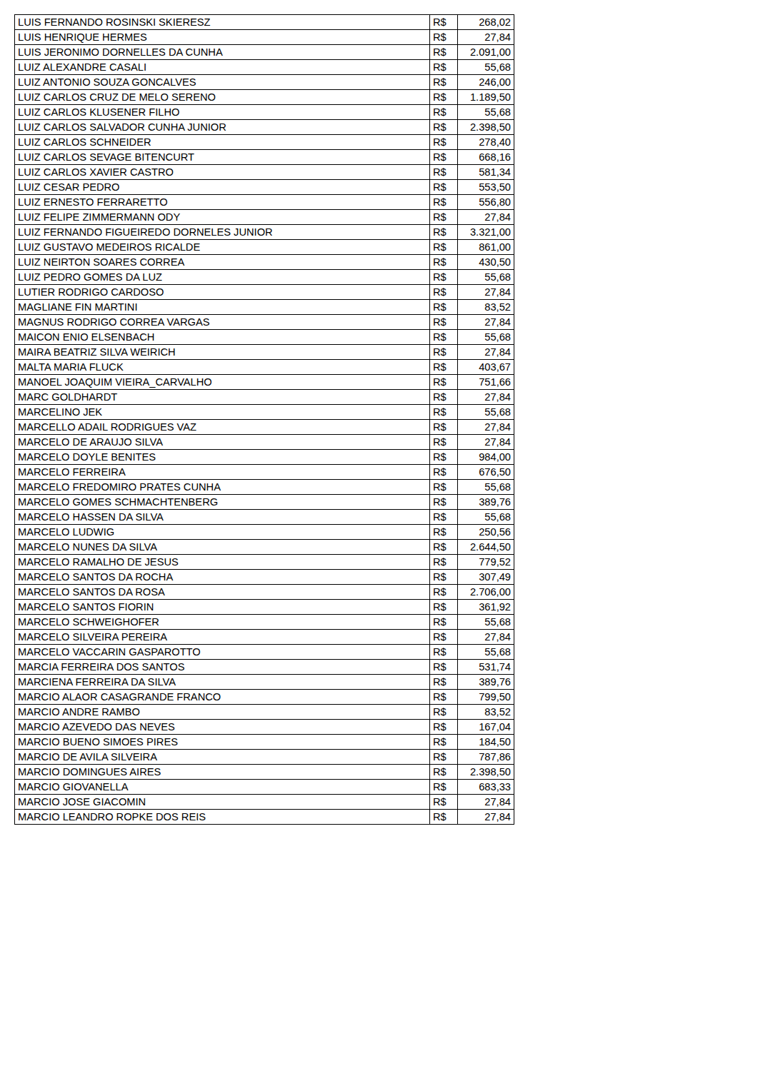| LUIS FERNANDO ROSINSKI SKIERESZ | R$ | 268,02 |
| LUIS HENRIQUE HERMES | R$ | 27,84 |
| LUIS JERONIMO DORNELLES DA CUNHA | R$ | 2.091,00 |
| LUIZ ALEXANDRE CASALI | R$ | 55,68 |
| LUIZ ANTONIO SOUZA GONCALVES | R$ | 246,00 |
| LUIZ CARLOS CRUZ DE MELO SERENO | R$ | 1.189,50 |
| LUIZ CARLOS KLUSENER FILHO | R$ | 55,68 |
| LUIZ CARLOS SALVADOR CUNHA JUNIOR | R$ | 2.398,50 |
| LUIZ CARLOS SCHNEIDER | R$ | 278,40 |
| LUIZ CARLOS SEVAGE BITENCURT | R$ | 668,16 |
| LUIZ CARLOS XAVIER CASTRO | R$ | 581,34 |
| LUIZ CESAR PEDRO | R$ | 553,50 |
| LUIZ ERNESTO FERRARETTO | R$ | 556,80 |
| LUIZ FELIPE ZIMMERMANN ODY | R$ | 27,84 |
| LUIZ FERNANDO FIGUEIREDO DORNELES JUNIOR | R$ | 3.321,00 |
| LUIZ GUSTAVO MEDEIROS RICALDE | R$ | 861,00 |
| LUIZ NEIRTON SOARES CORREA | R$ | 430,50 |
| LUIZ PEDRO GOMES DA LUZ | R$ | 55,68 |
| LUTIER RODRIGO CARDOSO | R$ | 27,84 |
| MAGLIANE FIN MARTINI | R$ | 83,52 |
| MAGNUS RODRIGO CORREA VARGAS | R$ | 27,84 |
| MAICON ENIO ELSENBACH | R$ | 55,68 |
| MAIRA BEATRIZ SILVA WEIRICH | R$ | 27,84 |
| MALTA MARIA FLUCK | R$ | 403,67 |
| MANOEL JOAQUIM VIEIRA_CARVALHO | R$ | 751,66 |
| MARC GOLDHARDT | R$ | 27,84 |
| MARCELINO JEK | R$ | 55,68 |
| MARCELLO ADAIL RODRIGUES VAZ | R$ | 27,84 |
| MARCELO DE ARAUJO SILVA | R$ | 27,84 |
| MARCELO DOYLE BENITES | R$ | 984,00 |
| MARCELO FERREIRA | R$ | 676,50 |
| MARCELO FREDOMIRO PRATES CUNHA | R$ | 55,68 |
| MARCELO GOMES SCHMACHTENBERG | R$ | 389,76 |
| MARCELO HASSEN DA SILVA | R$ | 55,68 |
| MARCELO LUDWIG | R$ | 250,56 |
| MARCELO NUNES DA SILVA | R$ | 2.644,50 |
| MARCELO RAMALHO DE JESUS | R$ | 779,52 |
| MARCELO SANTOS DA ROCHA | R$ | 307,49 |
| MARCELO SANTOS DA ROSA | R$ | 2.706,00 |
| MARCELO SANTOS FIORIN | R$ | 361,92 |
| MARCELO SCHWEIGHOFER | R$ | 55,68 |
| MARCELO SILVEIRA PEREIRA | R$ | 27,84 |
| MARCELO VACCARIN GASPAROTTO | R$ | 55,68 |
| MARCIA FERREIRA DOS SANTOS | R$ | 531,74 |
| MARCIENA FERREIRA DA SILVA | R$ | 389,76 |
| MARCIO ALAOR CASAGRANDE FRANCO | R$ | 799,50 |
| MARCIO ANDRE RAMBO | R$ | 83,52 |
| MARCIO AZEVEDO DAS NEVES | R$ | 167,04 |
| MARCIO BUENO SIMOES PIRES | R$ | 184,50 |
| MARCIO DE AVILA SILVEIRA | R$ | 787,86 |
| MARCIO DOMINGUES AIRES | R$ | 2.398,50 |
| MARCIO GIOVANELLA | R$ | 683,33 |
| MARCIO JOSE GIACOMIN | R$ | 27,84 |
| MARCIO LEANDRO ROPKE DOS REIS | R$ | 27,84 |